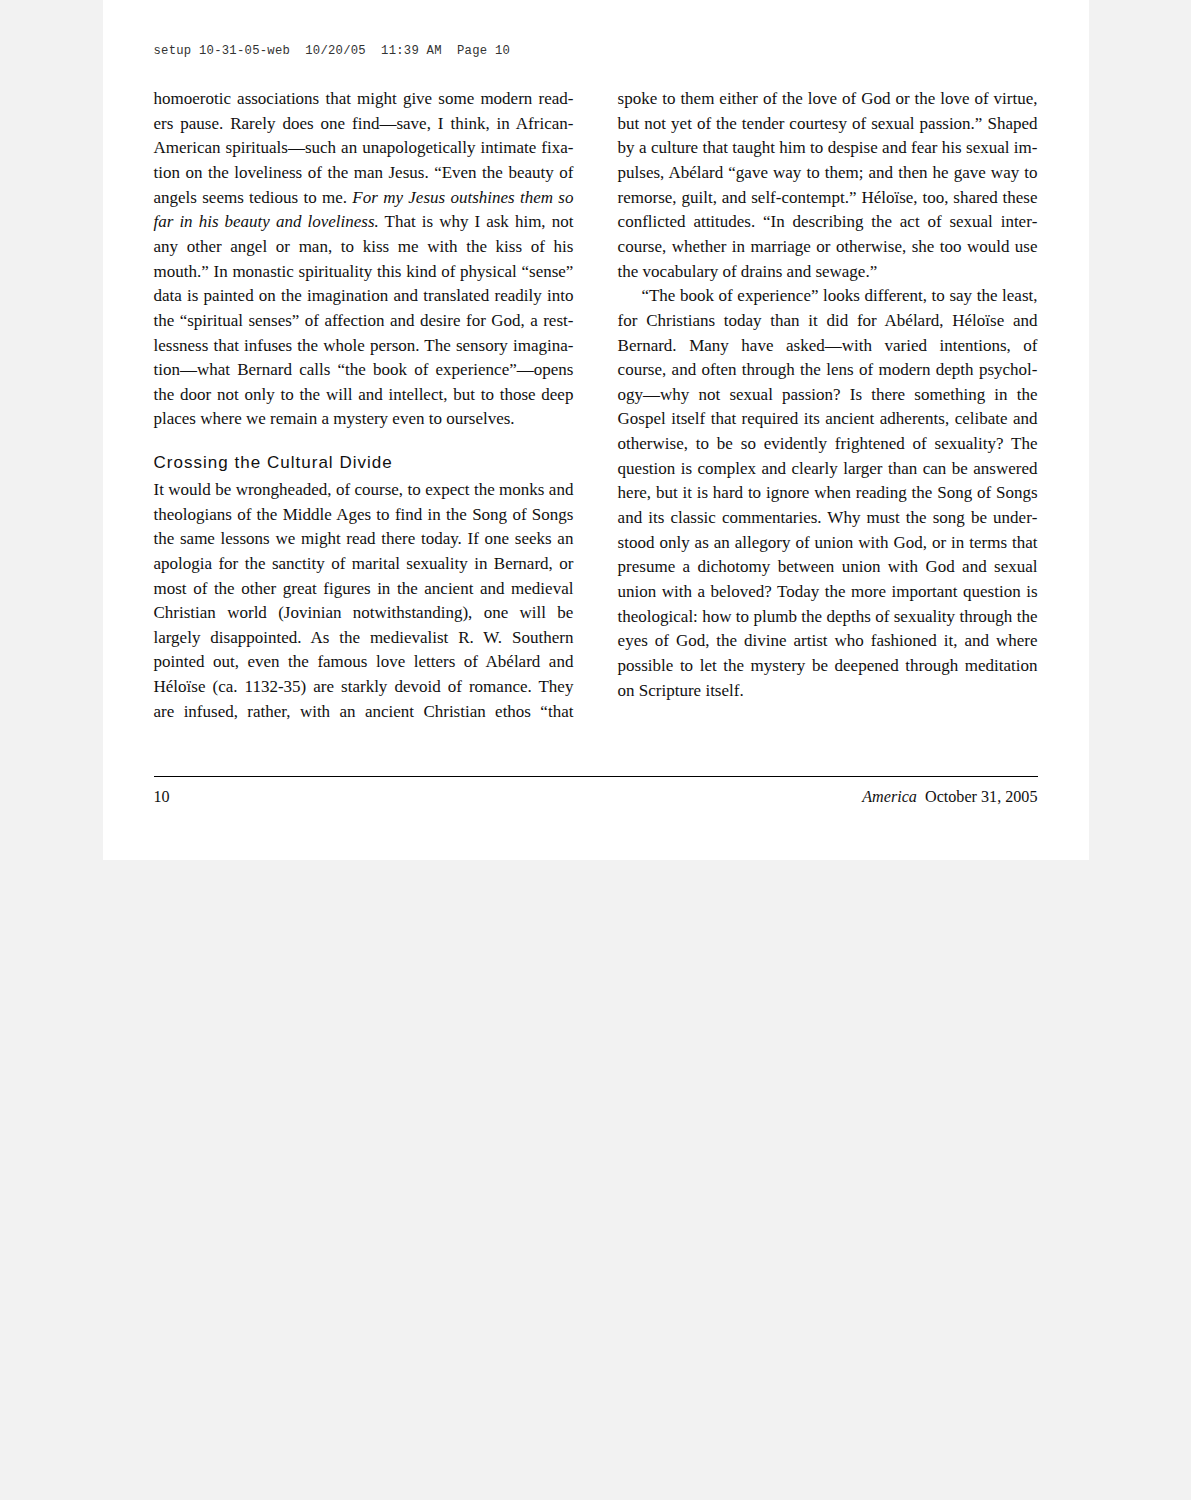setup 10-31-05-web 10/20/05 11:39 AM Page 10
homoerotic associations that might give some modern readers pause. Rarely does one find—save, I think, in African-American spirituals—such an unapologetically intimate fixation on the loveliness of the man Jesus. “Even the beauty of angels seems tedious to me. For my Jesus outshines them so far in his beauty and loveliness. That is why I ask him, not any other angel or man, to kiss me with the kiss of his mouth.” In monastic spirituality this kind of physical “sense” data is painted on the imagination and translated readily into the “spiritual senses” of affection and desire for God, a restlessness that infuses the whole person. The sensory imagination—what Bernard calls “the book of experience”—opens the door not only to the will and intellect, but to those deep places where we remain a mystery even to ourselves.
Crossing the Cultural Divide
It would be wrongheaded, of course, to expect the monks and theologians of the Middle Ages to find in the Song of Songs the same lessons we might read there today. If one seeks an apologia for the sanctity of marital sexuality in Bernard, or most of the other great figures in the ancient and medieval Christian world (Jovinian notwithstanding), one will be largely disappointed. As the medievalist R. W. Southern pointed out, even the famous love letters of Abélard and Héloïse (ca. 1132-35) are starkly devoid of romance. They are infused, rather, with an ancient Christian ethos “that spoke to them either of the love of God or the love of virtue, but not yet of the tender courtesy of sexual passion.” Shaped by a culture that taught him to despise and fear his sexual impulses, Abélard “gave way to them; and then he gave way to remorse, guilt, and self-contempt.” Héloïse, too, shared these conflicted attitudes. “In describing the act of sexual intercourse, whether in marriage or otherwise, she too would use the vocabulary of drains and sewage.”
“The book of experience” looks different, to say the least, for Christians today than it did for Abélard, Héloïse and Bernard. Many have asked—with varied intentions, of course, and often through the lens of modern depth psychology—why not sexual passion? Is there something in the Gospel itself that required its ancient adherents, celibate and otherwise, to be so evidently frightened of sexuality? The question is complex and clearly larger than can be answered here, but it is hard to ignore when reading the Song of Songs and its classic commentaries. Why must the song be understood only as an allegory of union with God, or in terms that presume a dichotomy between union with God and sexual union with a beloved? Today the more important question is theological: how to plumb the depths of sexuality through the eyes of God, the divine artist who fashioned it, and where possible to let the mystery be deepened through meditation on Scripture itself.
10 America October 31, 2005